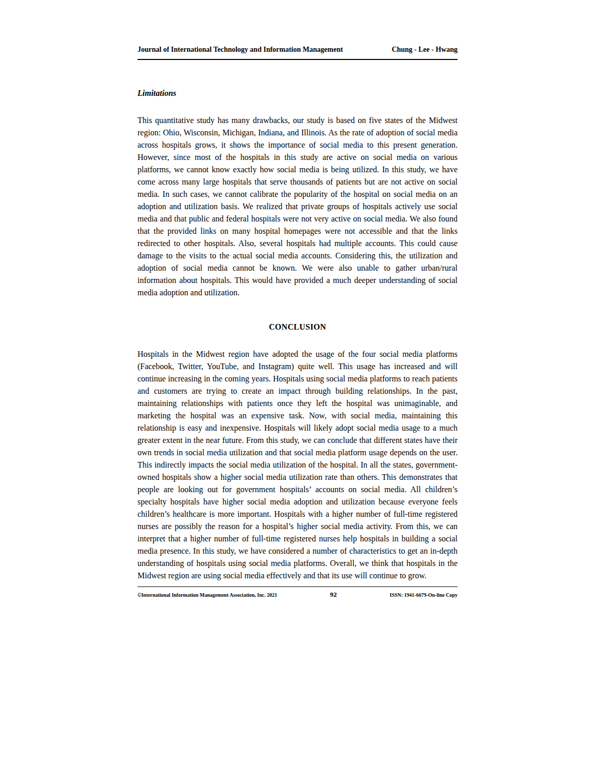Journal of International Technology and Information Management Chung - Lee - Hwang
Limitations
This quantitative study has many drawbacks, our study is based on five states of the Midwest region: Ohio, Wisconsin, Michigan, Indiana, and Illinois. As the rate of adoption of social media across hospitals grows, it shows the importance of social media to this present generation. However, since most of the hospitals in this study are active on social media on various platforms, we cannot know exactly how social media is being utilized. In this study, we have come across many large hospitals that serve thousands of patients but are not active on social media. In such cases, we cannot calibrate the popularity of the hospital on social media on an adoption and utilization basis. We realized that private groups of hospitals actively use social media and that public and federal hospitals were not very active on social media. We also found that the provided links on many hospital homepages were not accessible and that the links redirected to other hospitals. Also, several hospitals had multiple accounts. This could cause damage to the visits to the actual social media accounts. Considering this, the utilization and adoption of social media cannot be known. We were also unable to gather urban/rural information about hospitals. This would have provided a much deeper understanding of social media adoption and utilization.
CONCLUSION
Hospitals in the Midwest region have adopted the usage of the four social media platforms (Facebook, Twitter, YouTube, and Instagram) quite well. This usage has increased and will continue increasing in the coming years. Hospitals using social media platforms to reach patients and customers are trying to create an impact through building relationships. In the past, maintaining relationships with patients once they left the hospital was unimaginable, and marketing the hospital was an expensive task. Now, with social media, maintaining this relationship is easy and inexpensive. Hospitals will likely adopt social media usage to a much greater extent in the near future. From this study, we can conclude that different states have their own trends in social media utilization and that social media platform usage depends on the user. This indirectly impacts the social media utilization of the hospital. In all the states, government-owned hospitals show a higher social media utilization rate than others. This demonstrates that people are looking out for government hospitals’ accounts on social media. All children’s specialty hospitals have higher social media adoption and utilization because everyone feels children’s healthcare is more important. Hospitals with a higher number of full-time registered nurses are possibly the reason for a hospital’s higher social media activity. From this, we can interpret that a higher number of full-time registered nurses help hospitals in building a social media presence. In this study, we have considered a number of characteristics to get an in-depth understanding of hospitals using social media platforms. Overall, we think that hospitals in the Midwest region are using social media effectively and that its use will continue to grow.
©International Information Management Association, Inc. 2021 92 ISSN: 1941-6679-On-line Copy